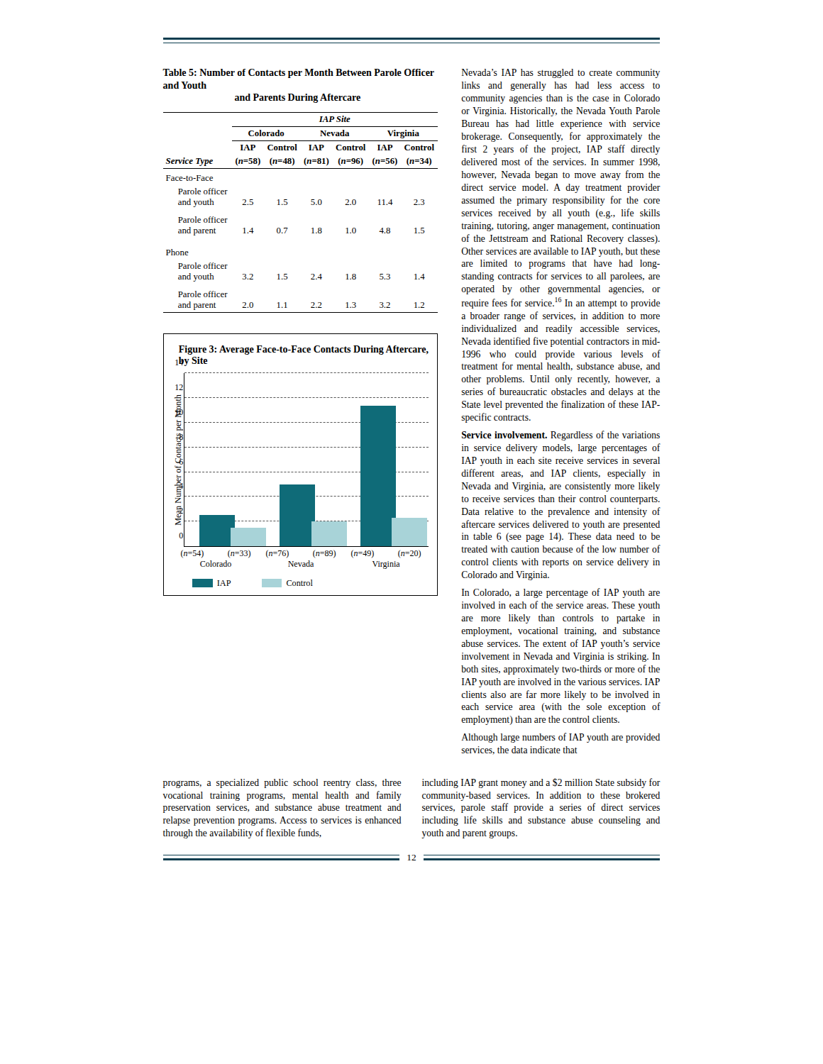Table 5: Number of Contacts per Month Between Parole Officer and Youth and Parents During Aftercare
| | IAP Site |
| | Colorado | Nevada | Virginia |
| | IAP | Control | IAP | Control | IAP | Control |
| Service Type | ( n =58) | ( n =48) | ( n =81) | ( n =96) | ( n =56) | ( n =34) |
| Face-to-Face |
| Parole officer and youth | 2.5 | 1.5 | 5.0 | 2.0 | 11.4 | 2.3 |
| Parole officer and parent | 1.4 | 0.7 | 1.8 | 1.0 | 4.8 | 1.5 |
| Phone |
| Parole officer and youth | 3.2 | 1.5 | 2.4 | 1.8 | 5.3 | 1.4 |
| Parole officer and parent | 2.0 | 1.1 | 2.2 | 1.3 | 3.2 | 1.2 |
Figure 3: Average Face-to-Face Contacts During Aftercare, by Site
Mean Number of Contacts per Month
0
2
4
6
8
10
12
14
(n=54)(n=33)
Colorado
(n=76)(n=89)
Nevada
(n=49)(n=20)
Virginia
IAP Control
Nevada’s IAP has struggled to create community links and generally has had less access to community agencies than is the case in Colorado or Virginia. Historically, the Nevada Youth Parole Bureau has had little experience with service brokerage. Consequently, for approximately the first 2 years of the project, IAP staff directly delivered most of the services. In summer 1998, however, Nevada began to move away from the direct service model. A day treatment provider assumed the primary responsibility for the core services received by all youth (e.g., life skills training, tutoring, anger management, continuation of the Jettstream and Rational Recovery classes). Other services are available to IAP youth, but these are limited to programs that have had long-standing contracts for services to all parolees, are operated by other governmental agencies, or require fees for service.16 In an attempt to provide a broader range of services, in addition to more individualized and readily accessible services, Nevada identified five potential contractors in mid-1996 who could provide various levels of treatment for mental health, substance abuse, and other problems. Until only recently, however, a series of bureaucratic obstacles and delays at the State level prevented the finalization of these IAP-specific contracts.
Service involvement. Regardless of the variations in service delivery models, large percentages of IAP youth in each site receive services in several different areas, and IAP clients, especially in Nevada and Virginia, are consistently more likely to receive services than their control counterparts. Data relative to the prevalence and intensity of aftercare services delivered to youth are presented in table 6 (see page 14). These data need to be treated with caution because of the low number of control clients with reports on service delivery in Colorado and Virginia.
In Colorado, a large percentage of IAP youth are involved in each of the service areas. These youth are more likely than controls to partake in employment, vocational training, and substance abuse services. The extent of IAP youth’s service involvement in Nevada and Virginia is striking. In both sites, approximately two-thirds or more of the IAP youth are involved in the various services. IAP clients also are far more likely to be involved in each service area (with the sole exception of employment) than are the control clients.
Although large numbers of IAP youth are provided services, the data indicate that
programs, a specialized public school reentry class, three vocational training programs, mental health and family preservation services, and substance abuse treatment and relapse prevention programs. Access to services is enhanced through the availability of flexible funds,
including IAP grant money and a $2 million State subsidy for community-based services. In addition to these brokered services, parole staff provide a series of direct services including life skills and substance abuse counseling and youth and parent groups.
12